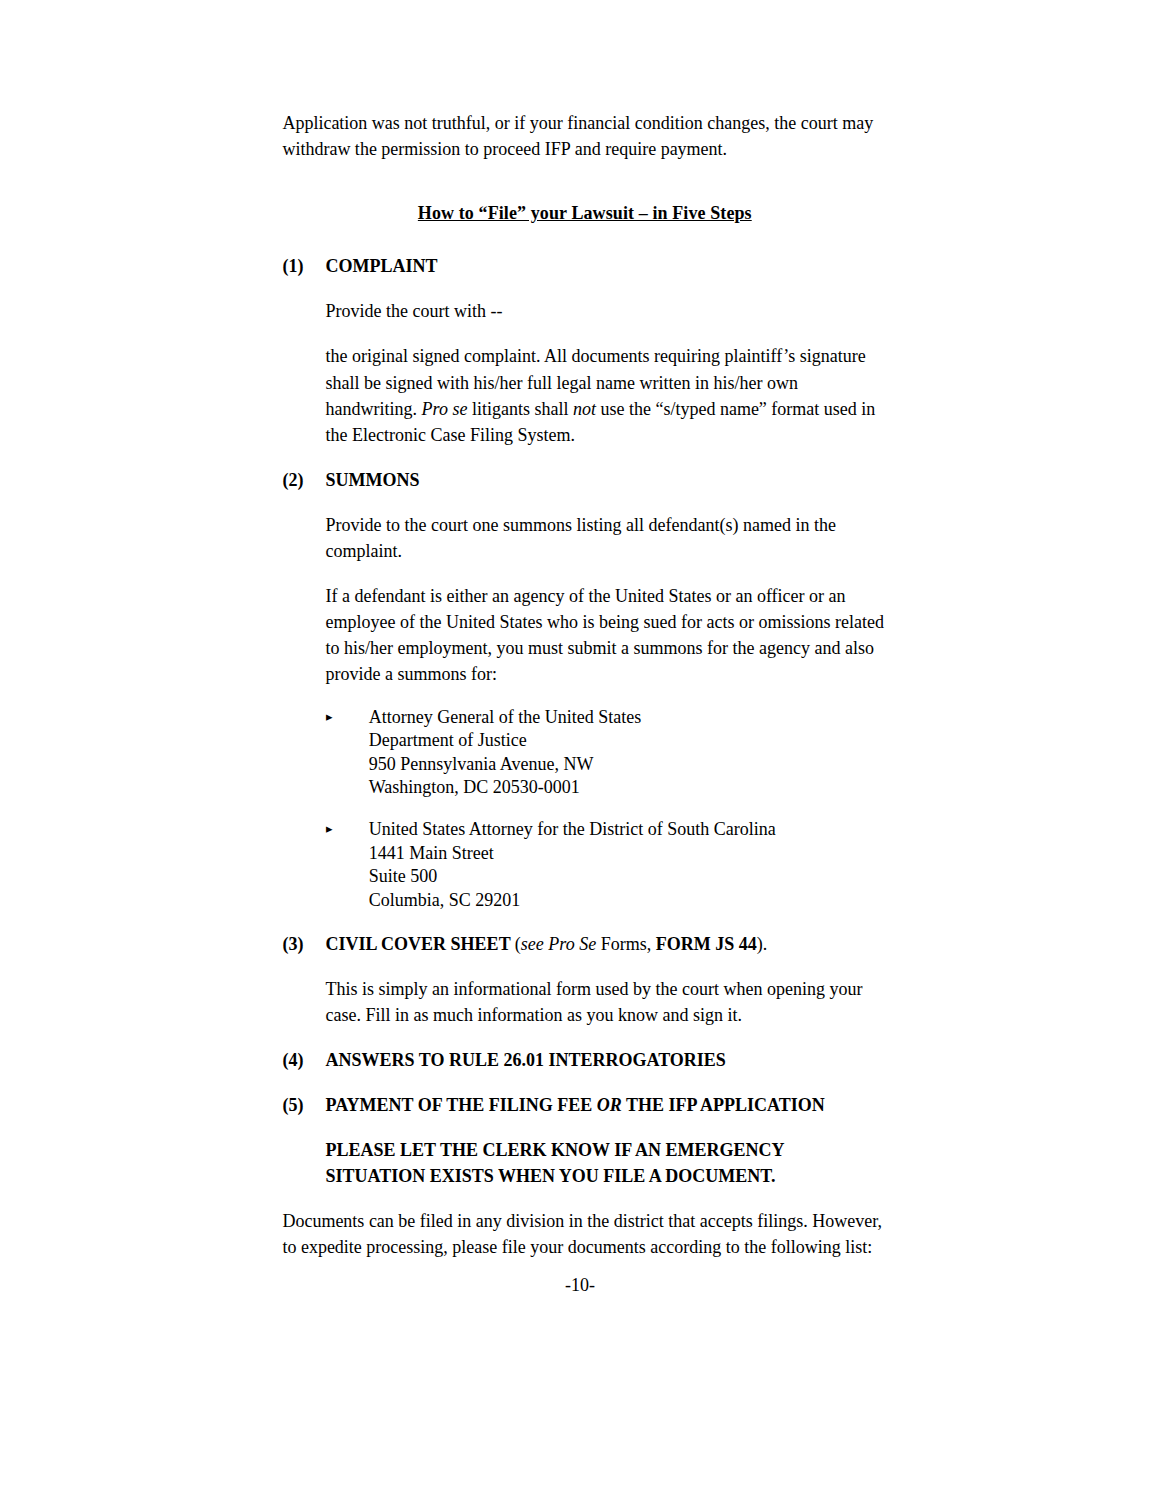Application was not truthful, or if your financial condition changes, the court may withdraw the permission to proceed IFP and require payment.
How to “File” your Lawsuit – in Five Steps
(1) COMPLAINT
Provide the court with --
the original signed complaint. All documents requiring plaintiff’s signature shall be signed with his/her full legal name written in his/her own handwriting. Pro se litigants shall not use the “s/typed name” format used in the Electronic Case Filing System.
(2) SUMMONS
Provide to the court one summons listing all defendant(s) named in the complaint.
If a defendant is either an agency of the United States or an officer or an employee of the United States who is being sued for acts or omissions related to his/her employment, you must submit a summons for the agency and also provide a summons for:
▸
Attorney General of the United States
Department of Justice
950 Pennsylvania Avenue, NW
Washington, DC 20530-0001
▸
United States Attorney for the District of South Carolina
1441 Main Street
Suite 500
Columbia, SC 29201
(3) CIVIL COVER SHEET (see Pro Se Forms, FORM JS 44).
This is simply an informational form used by the court when opening your case. Fill in as much information as you know and sign it.
(4) ANSWERS TO RULE 26.01 INTERROGATORIES
(5) PAYMENT OF THE FILING FEE OR THE IFP APPLICATION
PLEASE LET THE CLERK KNOW IF AN EMERGENCY SITUATION EXISTS WHEN YOU FILE A DOCUMENT.
Documents can be filed in any division in the district that accepts filings. However, to expedite processing, please file your documents according to the following list:
-10-